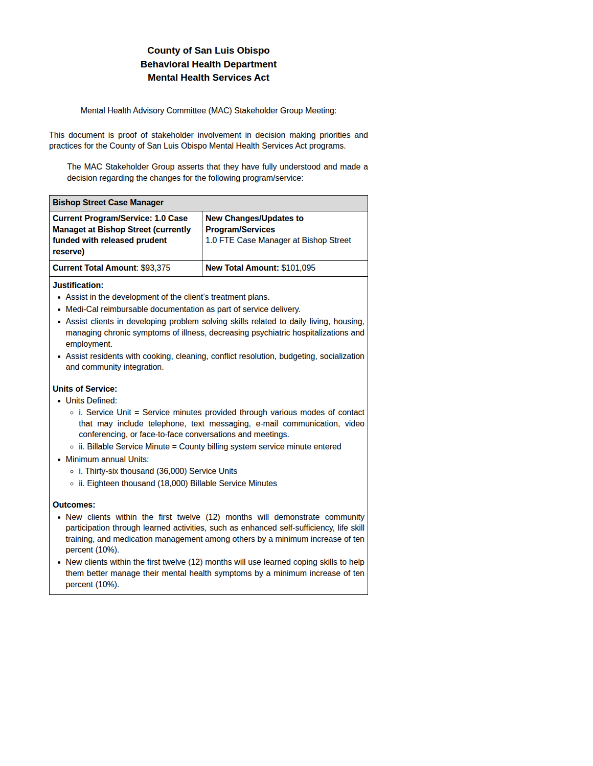County of San Luis Obispo
Behavioral Health Department
Mental Health Services Act
Mental Health Advisory Committee (MAC) Stakeholder Group Meeting:
This document is proof of stakeholder involvement in decision making priorities and practices for the County of San Luis Obispo Mental Health Services Act programs.
The MAC Stakeholder Group asserts that they have fully understood and made a decision regarding the changes for the following program/service:
| Bishop Street Case Manager |
| Current Program/Service: 1.0 Case Managet at Bishop Street (currently funded with released prudent reserve) | New Changes/Updates to Program/Services 1.0 FTE Case Manager at Bishop Street |
| Current Total Amount : $93,375 | New Total Amount: $101,095 |
| Justification: Assist in the development of the client’s treatment plans. Medi-Cal reimbursable documentation as part of service delivery. Assist clients in developing problem solving skills related to daily living, housing, managing chronic symptoms of illness, decreasing psychiatric hospitalizations and employment. Assist residents with cooking, cleaning, conflict resolution, budgeting, socialization and community integration. Units of Service: Units Defined: i. Service Unit = Service minutes provided through various modes of contact that may include telephone, text messaging, e-mail communication, video conferencing, or face-to-face conversations and meetings. ii. Billable Service Minute = County billing system service minute entered Minimum annual Units: i. Thirty-six thousand (36,000) Service Units ii. Eighteen thousand (18,000) Billable Service Minutes Outcomes: New clients within the first twelve (12) months will demonstrate community participation through learned activities, such as enhanced self-sufficiency, life skill training, and medication management among others by a minimum increase of ten percent (10%). New clients within the first twelve (12) months will use learned coping skills to help them better manage their mental health symptoms by a minimum increase of ten percent (10%). |